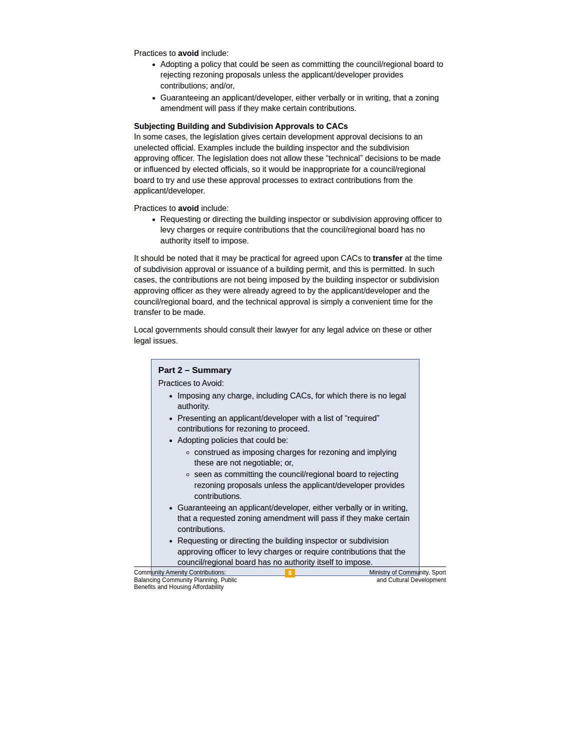Practices to avoid include:
Adopting a policy that could be seen as committing the council/regional board to rejecting rezoning proposals unless the applicant/developer provides contributions; and/or,
Guaranteeing an applicant/developer, either verbally or in writing, that a zoning amendment will pass if they make certain contributions.
Subjecting Building and Subdivision Approvals to CACs
In some cases, the legislation gives certain development approval decisions to an unelected official. Examples include the building inspector and the subdivision approving officer. The legislation does not allow these “technical” decisions to be made or influenced by elected officials, so it would be inappropriate for a council/regional board to try and use these approval processes to extract contributions from the applicant/developer.
Practices to avoid include:
Requesting or directing the building inspector or subdivision approving officer to levy charges or require contributions that the council/regional board has no authority itself to impose.
It should be noted that it may be practical for agreed upon CACs to transfer at the time of subdivision approval or issuance of a building permit, and this is permitted. In such cases, the contributions are not being imposed by the building inspector or subdivision approving officer as they were already agreed to by the applicant/developer and the council/regional board, and the technical approval is simply a convenient time for the transfer to be made.
Local governments should consult their lawyer for any legal advice on these or other legal issues.
Part 2 – Summary
Practices to Avoid:
Imposing any charge, including CACs, for which there is no legal authority.
Presenting an applicant/developer with a list of “required” contributions for rezoning to proceed.
Adopting policies that could be:
construed as imposing charges for rezoning and implying these are not negotiable; or,
seen as committing the council/regional board to rejecting rezoning proposals unless the applicant/developer provides contributions.
Guaranteeing an applicant/developer, either verbally or in writing, that a requested zoning amendment will pass if they make certain contributions.
Requesting or directing the building inspector or subdivision approving officer to levy charges or require contributions that the council/regional board has no authority itself to impose.
| Community Amenity Contributions: Balancing Community Planning, Public Benefits and Housing Affordability | 8 | Ministry of Community, Sport and Cultural Development |